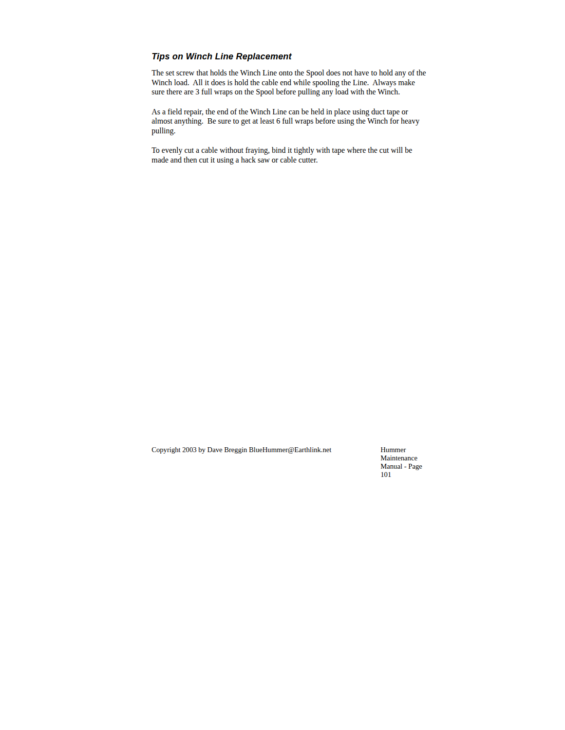Tips on Winch Line Replacement
The set screw that holds the Winch Line onto the Spool does not have to hold any of the Winch load. All it does is hold the cable end while spooling the Line. Always make sure there are 3 full wraps on the Spool before pulling any load with the Winch.
As a field repair, the end of the Winch Line can be held in place using duct tape or almost anything. Be sure to get at least 6 full wraps before using the Winch for heavy pulling.
To evenly cut a cable without fraying, bind it tightly with tape where the cut will be made and then cut it using a hack saw or cable cutter.
Copyright 2003 by Dave Breggin BlueHummer@Earthlink.net Hummer Maintenance Manual - Page 101